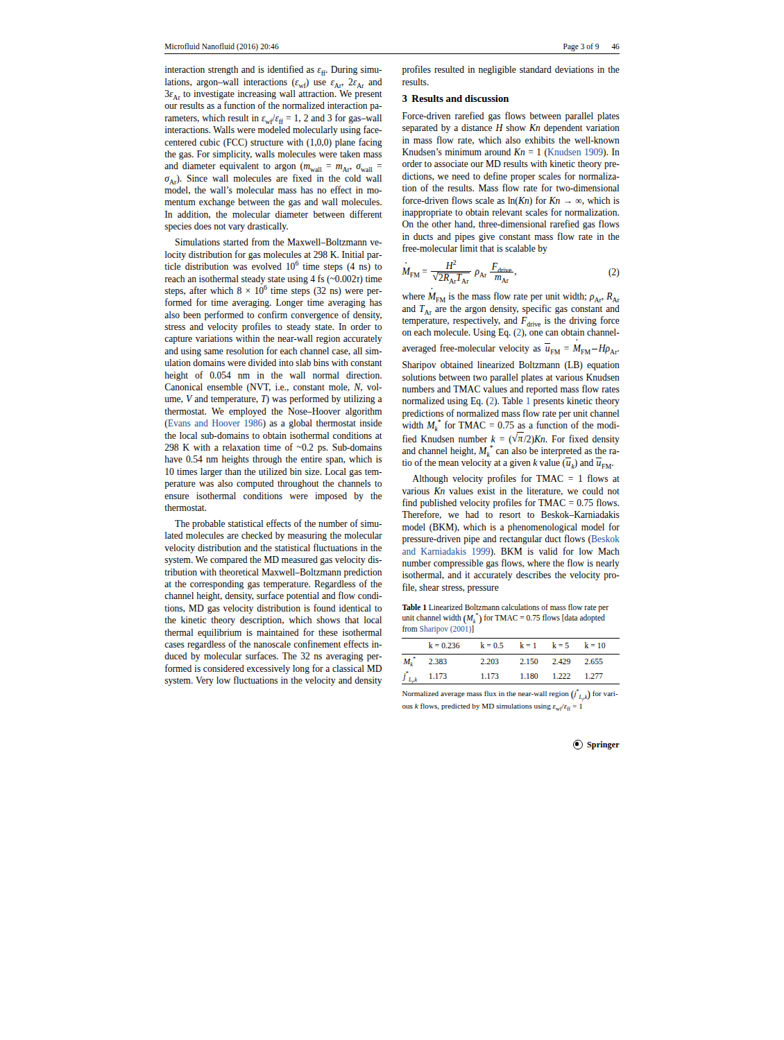Microfluid Nanofluid (2016) 20:46
Page 3 of 946
interaction strength and is identified as εff. During simulations, argon–wall interactions (εwf) use εAr, 2εAr and 3εAr to investigate increasing wall attraction. We present our results as a function of the normalized interaction parameters, which result in εwf/εff = 1, 2 and 3 for gas–wall interactions. Walls were modeled molecularly using face-centered cubic (FCC) structure with (1,0,0) plane facing the gas. For simplicity, walls molecules were taken mass and diameter equivalent to argon (mwall = mAr, σwall = σAr). Since wall molecules are fixed in the cold wall model, the wall’s molecular mass has no effect in momentum exchange between the gas and wall molecules. In addition, the molecular diameter between different species does not vary drastically.
Simulations started from the Maxwell–Boltzmann velocity distribution for gas molecules at 298 K. Initial particle distribution was evolved 106 time steps (4 ns) to reach an isothermal steady state using 4 fs (~0.002τ) time steps, after which 8 × 106 time steps (32 ns) were performed for time averaging. Longer time averaging has also been performed to confirm convergence of density, stress and velocity profiles to steady state. In order to capture variations within the near-wall region accurately and using same resolution for each channel case, all simulation domains were divided into slab bins with constant height of 0.054 nm in the wall normal direction. Canonical ensemble (NVT, i.e., constant mole, N, volume, V and temperature, T) was performed by utilizing a thermostat. We employed the Nose–Hoover algorithm (Evans and Hoover 1986) as a global thermostat inside the local sub-domains to obtain isothermal conditions at 298 K with a relaxation time of ~0.2 ps. Sub-domains have 0.54 nm heights through the entire span, which is 10 times larger than the utilized bin size. Local gas temperature was also computed throughout the channels to ensure isothermal conditions were imposed by the thermostat.
The probable statistical effects of the number of simulated molecules are checked by measuring the molecular velocity distribution and the statistical fluctuations in the system. We compared the MD measured gas velocity distribution with theoretical Maxwell–Boltzmann prediction at the corresponding gas temperature. Regardless of the channel height, density, surface potential and flow conditions, MD gas velocity distribution is found identical to the kinetic theory description, which shows that local thermal equilibrium is maintained for these isothermal cases regardless of the nanoscale confinement effects induced by molecular surfaces. The 32 ns averaging performed is considered excessively long for a classical MD system. Very low fluctuations in the velocity and density profiles resulted in negligible standard deviations in the results.
3 Results and discussion
Force-driven rarefied gas flows between parallel plates separated by a distance H show Kn dependent variation in mass flow rate, which also exhibits the well-known Knudsen’s minimum around Kn = 1 (Knudsen 1909). In order to associate our MD results with kinetic theory predictions, we need to define proper scales for normalization of the results. Mass flow rate for two-dimensional force-driven flows scale as ln(Kn) for Kn → ∞, which is inappropriate to obtain relevant scales for normalization. On the other hand, three-dimensional rarefied gas flows in ducts and pipes give constant mass flow rate in the free-molecular limit that is scalable by
MFM = H2 2RArTAr ρAr Fdrive mAr ,
(2)
where MFM is the mass flow rate per unit width; ρAr, RAr and TAr are the argon density, specific gas constant and temperature, respectively, and Fdrive is the driving force on each molecule. Using Eq. (2), one can obtain channel-averaged free-molecular velocity as uFM = MFM HρAr. Sharipov obtained linearized Boltzmann (LB) equation solutions between two parallel plates at various Knudsen numbers and TMAC values and reported mass flow rates normalized using Eq. (2). Table 1 presents kinetic theory predictions of normalized mass flow rate per unit channel width Mk* for TMAC = 0.75 as a function of the modified Knudsen number k = (π/2)Kn. For fixed density and channel height, Mk* can also be interpreted as the ratio of the mean velocity at a given k value (uk) and uFM.
Although velocity profiles for TMAC = 1 flows at various Kn values exist in the literature, we could not find published velocity profiles for TMAC = 0.75 flows. Therefore, we had to resort to Beskok–Karniadakis model (BKM), which is a phenomenological model for pressure-driven pipe and rectangular duct flows (Beskok and Karniadakis 1999). BKM is valid for low Mach number compressible gas flows, where the flow is nearly isothermal, and it accurately describes the velocity profile, shear stress, pressure
Table 1 Linearized Boltzmann calculations of mass flow rate per unit channel width (Mk*) for TMAC = 0.75 flows [data adopted from Sharipov (2001)]
| | k = 0.236 | k = 0.5 | k = 1 | k = 5 | k = 10 |
| --- | --- | --- | --- | --- | --- |
| M k * | 2.383 | 2.203 | 2.150 | 2.429 | 2.655 |
| j * L f ,k | 1.173 | 1.173 | 1.180 | 1.222 | 1.277 |
Normalized average mass flux in the near-wall region (j*Lf,k) for various k flows, predicted by MD simulations using εwf/εff = 1
Springer